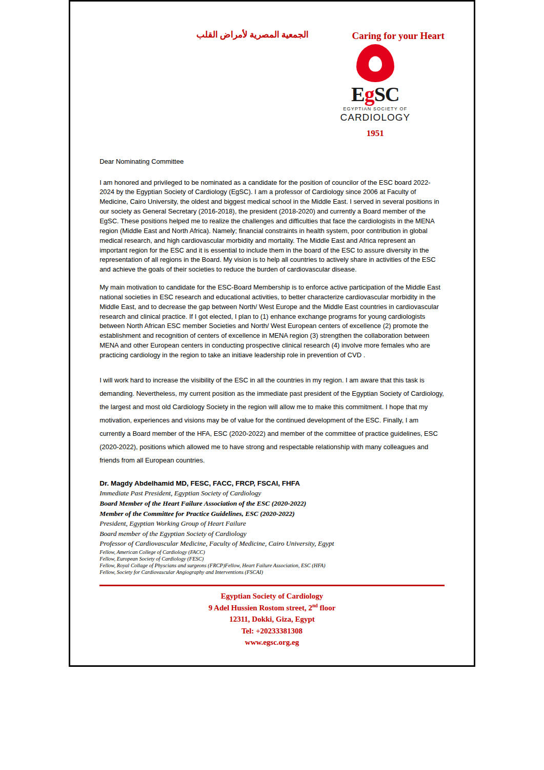الجمعية المصرية لأمراض القلب
Caring for your Heart
Eg SC
EGYPTIAN SOCIETY OF
CARDIOLOGY
1951
Dear Nominating Committee
I am honored and privileged to be nominated as a candidate for the position of councilor of the ESC board 2022-2024 by the Egyptian Society of Cardiology (EgSC). I am a professor of Cardiology since 2006 at Faculty of Medicine, Cairo University, the oldest and biggest medical school in the Middle East. I served in several positions in our society as General Secretary (2016-2018), the president (2018-2020) and currently a Board member of the EgSC. These positions helped me to realize the challenges and difficulties that face the cardiologists in the MENA region (Middle East and North Africa). Namely; financial constraints in health system, poor contribution in global medical research, and high cardiovascular morbidity and mortality. The Middle East and Africa represent an important region for the ESC and it is essential to include them in the board of the ESC to assure diversity in the representation of all regions in the Board. My vision is to help all countries to actively share in activities of the ESC and achieve the goals of their societies to reduce the burden of cardiovascular disease.
My main motivation to candidate for the ESC-Board Membership is to enforce active participation of the Middle East national societies in ESC research and educational activities, to better characterize cardiovascular morbidity in the Middle East, and to decrease the gap between North/ West Europe and the Middle East countries in cardiovascular research and clinical practice. If I got elected, I plan to (1) enhance exchange programs for young cardiologists between North African ESC member Societies and North/ West European centers of excellence (2) promote the establishment and recognition of centers of excellence in MENA region (3) strengthen the collaboration between MENA and other European centers in conducting prospective clinical research (4) involve more females who are practicing cardiology in the region to take an initiave leadership role in prevention of CVD .
I will work hard to increase the visibility of the ESC in all the countries in my region. I am aware that this task is demanding. Nevertheless, my current position as the immediate past president of the Egyptian Society of Cardiology, the largest and most old Cardiology Society in the region will allow me to make this commitment. I hope that my motivation, experiences and visions may be of value for the continued development of the ESC. Finally, I am currently a Board member of the HFA, ESC (2020-2022) and member of the committee of practice guidelines, ESC (2020-2022), positions which allowed me to have strong and respectable relationship with many colleagues and friends from all European countries.
Dr. Magdy Abdelhamid MD, FESC, FACC, FRCP, FSCAI, FHFA
Immediate Past President, Egyptian Society of Cardiology
Board Member of the Heart Failure Association of the ESC (2020-2022)
Member of the Committee for Practice Guidelines, ESC (2020-2022)
President, Egyptian Working Group of Heart Failure
Board member of the Egyptian Society of Cardiology
Professor of Cardiovascular Medicine, Faculty of Medicine, Cairo University, Egypt
Fellow, American College of Cardiology (FACC)
Fellow, European Society of Cardiology (FESC)
Fellow, Royal Collage of Physcians and surgeons (FRCP)Fellow, Heart Failure Association, ESC (HFA)
Fellow, Society for Cardiovascular Angiography and Interventions (FSCAI)
Egyptian Society of Cardiology
9 Adel Hussien Rostom street, 2nd floor
12311, Dokki, Giza, Egypt
Tel: +20233381308
www.egsc.org.eg